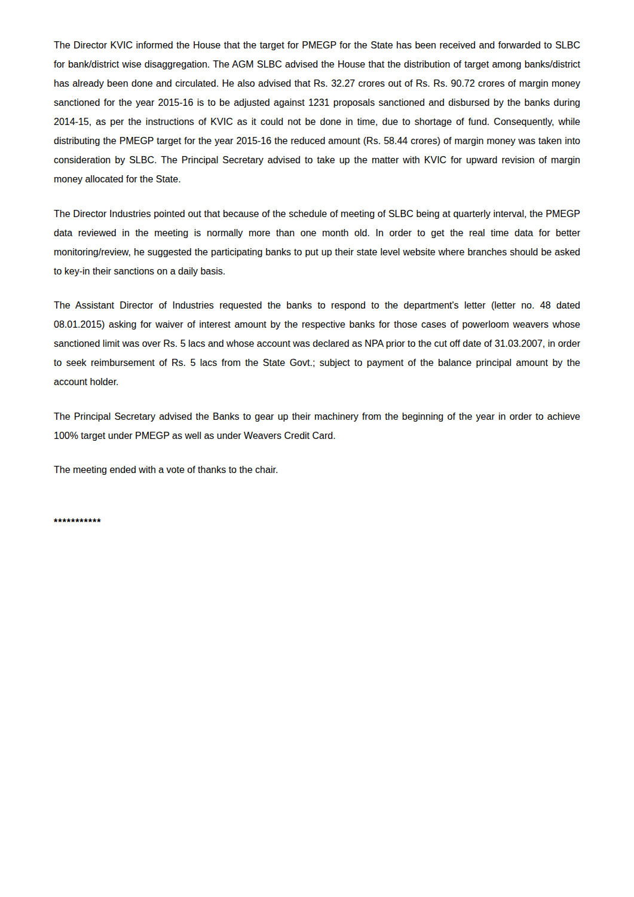The Director KVIC informed the House that the target for PMEGP for the State has been received and forwarded to SLBC for bank/district wise disaggregation. The AGM SLBC advised the House that the distribution of target among banks/district has already been done and circulated. He also advised that Rs. 32.27 crores out of Rs. Rs. 90.72 crores of margin money sanctioned for the year 2015-16 is to be adjusted against 1231 proposals sanctioned and disbursed by the banks during 2014-15, as per the instructions of KVIC as it could not be done in time, due to shortage of fund. Consequently, while distributing the PMEGP target for the year 2015-16 the reduced amount (Rs. 58.44 crores) of margin money was taken into consideration by SLBC. The Principal Secretary advised to take up the matter with KVIC for upward revision of margin money allocated for the State.
The Director Industries pointed out that because of the schedule of meeting of SLBC being at quarterly interval, the PMEGP data reviewed in the meeting is normally more than one month old. In order to get the real time data for better monitoring/review, he suggested the participating banks to put up their state level website where branches should be asked to key-in their sanctions on a daily basis.
The Assistant Director of Industries requested the banks to respond to the department's letter (letter no. 48 dated 08.01.2015) asking for waiver of interest amount by the respective banks for those cases of powerloom weavers whose sanctioned limit was over Rs. 5 lacs and whose account was declared as NPA prior to the cut off date of 31.03.2007, in order to seek reimbursement of Rs. 5 lacs from the State Govt.; subject to payment of the balance principal amount by the account holder.
The Principal Secretary advised the Banks to gear up their machinery from the beginning of the year in order to achieve 100% target under PMEGP as well as under Weavers Credit Card.
The meeting ended with a vote of thanks to the chair.
***********